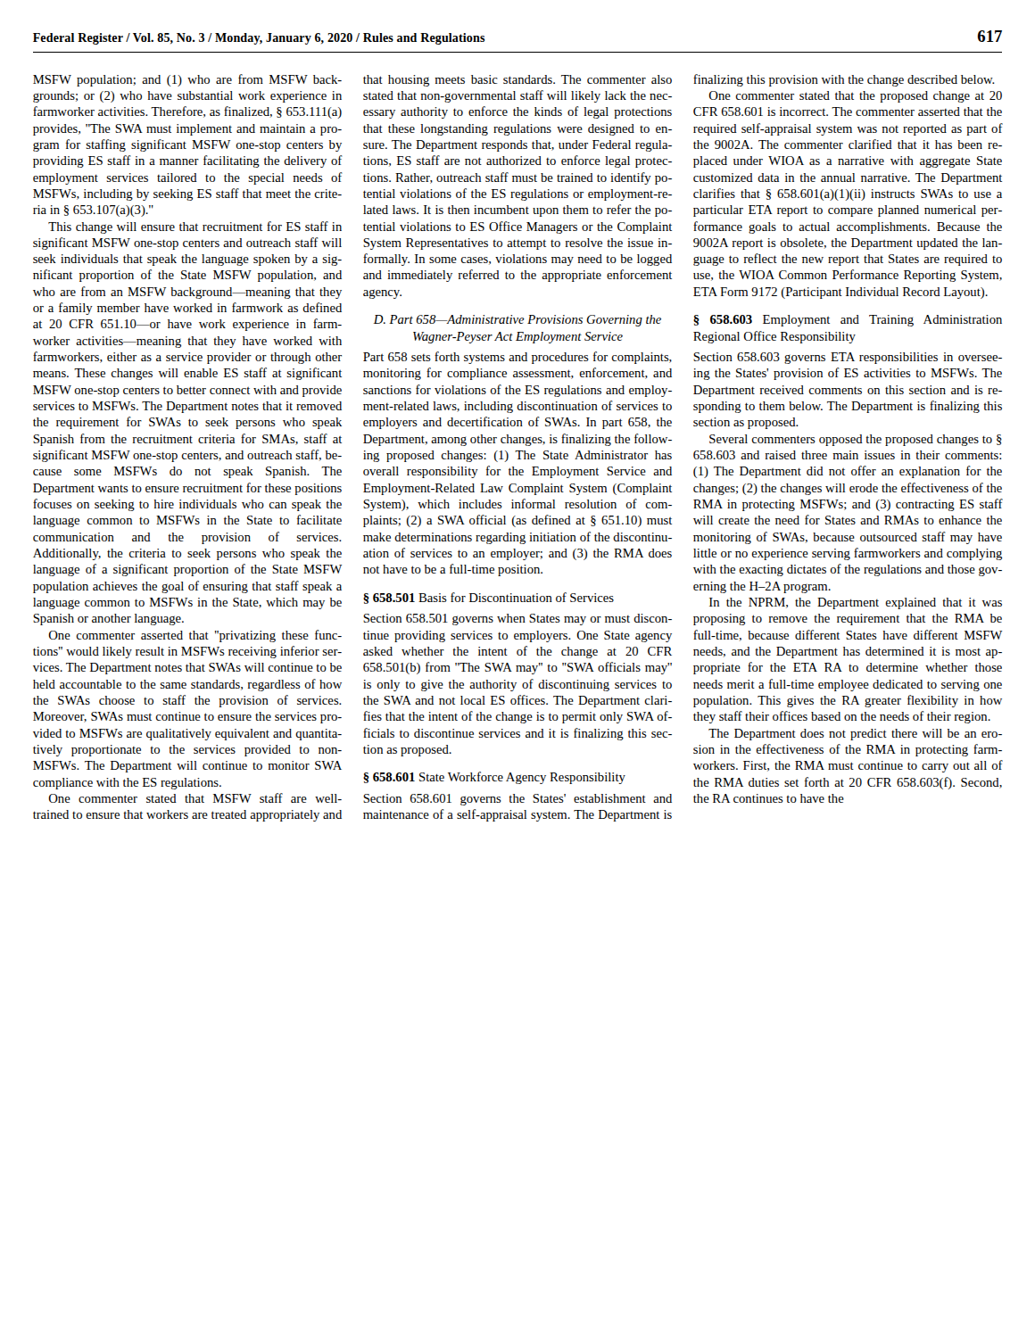Federal Register / Vol. 85, No. 3 / Monday, January 6, 2020 / Rules and Regulations
617
MSFW population; and (1) who are from MSFW backgrounds; or (2) who have substantial work experience in farmworker activities. Therefore, as finalized, § 653.111(a) provides, ''The SWA must implement and maintain a program for staffing significant MSFW one-stop centers by providing ES staff in a manner facilitating the delivery of employment services tailored to the special needs of MSFWs, including by seeking ES staff that meet the criteria in § 653.107(a)(3).''
This change will ensure that recruitment for ES staff in significant MSFW one-stop centers and outreach staff will seek individuals that speak the language spoken by a significant proportion of the State MSFW population, and who are from an MSFW background—meaning that they or a family member have worked in farmwork as defined at 20 CFR 651.10—or have work experience in farmworker activities—meaning that they have worked with farmworkers, either as a service provider or through other means. These changes will enable ES staff at significant MSFW one-stop centers to better connect with and provide services to MSFWs. The Department notes that it removed the requirement for SWAs to seek persons who speak Spanish from the recruitment criteria for SMAs, staff at significant MSFW one-stop centers, and outreach staff, because some MSFWs do not speak Spanish. The Department wants to ensure recruitment for these positions focuses on seeking to hire individuals who can speak the language common to MSFWs in the State to facilitate communication and the provision of services. Additionally, the criteria to seek persons who speak the language of a significant proportion of the State MSFW population achieves the goal of ensuring that staff speak a language common to MSFWs in the State, which may be Spanish or another language.
One commenter asserted that ''privatizing these functions'' would likely result in MSFWs receiving inferior services. The Department notes that SWAs will continue to be held accountable to the same standards, regardless of how the SWAs choose to staff the provision of services. Moreover, SWAs must continue to ensure the services provided to MSFWs are qualitatively equivalent and quantitatively proportionate to the services provided to non-MSFWs. The Department will continue to monitor SWA compliance with the ES regulations.
One commenter stated that MSFW staff are well-trained to ensure that workers are treated appropriately and that housing meets basic standards. The commenter also stated that non-governmental staff will likely lack the necessary authority to enforce the kinds of legal protections that these longstanding regulations were designed to ensure. The Department responds that, under Federal regulations, ES staff are not authorized to enforce legal protections. Rather, outreach staff must be trained to identify potential violations of the ES regulations or employment-related laws. It is then incumbent upon them to refer the potential violations to ES Office Managers or the Complaint System Representatives to attempt to resolve the issue informally. In some cases, violations may need to be logged and immediately referred to the appropriate enforcement agency.
D. Part 658—Administrative Provisions Governing the Wagner-Peyser Act Employment Service
Part 658 sets forth systems and procedures for complaints, monitoring for compliance assessment, enforcement, and sanctions for violations of the ES regulations and employment-related laws, including discontinuation of services to employers and decertification of SWAs. In part 658, the Department, among other changes, is finalizing the following proposed changes: (1) The State Administrator has overall responsibility for the Employment Service and Employment-Related Law Complaint System (Complaint System), which includes informal resolution of complaints; (2) a SWA official (as defined at § 651.10) must make determinations regarding initiation of the discontinuation of services to an employer; and (3) the RMA does not have to be a full-time position.
§ 658.501 Basis for Discontinuation of Services
Section 658.501 governs when States may or must discontinue providing services to employers. One State agency asked whether the intent of the change at 20 CFR 658.501(b) from ''The SWA may'' to ''SWA officials may'' is only to give the authority of discontinuing services to the SWA and not local ES offices. The Department clarifies that the intent of the change is to permit only SWA officials to discontinue services and it is finalizing this section as proposed.
§ 658.601 State Workforce Agency Responsibility
Section 658.601 governs the States' establishment and maintenance of a self-appraisal system. The Department is finalizing this provision with the change described below.
One commenter stated that the proposed change at 20 CFR 658.601 is incorrect. The commenter asserted that the required self-appraisal system was not reported as part of the 9002A. The commenter clarified that it has been replaced under WIOA as a narrative with aggregate State customized data in the annual narrative. The Department clarifies that § 658.601(a)(1)(ii) instructs SWAs to use a particular ETA report to compare planned numerical performance goals to actual accomplishments. Because the 9002A report is obsolete, the Department updated the language to reflect the new report that States are required to use, the WIOA Common Performance Reporting System, ETA Form 9172 (Participant Individual Record Layout).
§ 658.603 Employment and Training Administration Regional Office Responsibility
Section 658.603 governs ETA responsibilities in overseeing the States' provision of ES activities to MSFWs. The Department received comments on this section and is responding to them below. The Department is finalizing this section as proposed.
Several commenters opposed the proposed changes to § 658.603 and raised three main issues in their comments: (1) The Department did not offer an explanation for the changes; (2) the changes will erode the effectiveness of the RMA in protecting MSFWs; and (3) contracting ES staff will create the need for States and RMAs to enhance the monitoring of SWAs, because outsourced staff may have little or no experience serving farmworkers and complying with the exacting dictates of the regulations and those governing the H–2A program.
In the NPRM, the Department explained that it was proposing to remove the requirement that the RMA be full-time, because different States have different MSFW needs, and the Department has determined it is most appropriate for the ETA RA to determine whether those needs merit a full-time employee dedicated to serving one population. This gives the RA greater flexibility in how they staff their offices based on the needs of their region.
The Department does not predict there will be an erosion in the effectiveness of the RMA in protecting farmworkers. First, the RMA must continue to carry out all of the RMA duties set forth at 20 CFR 658.603(f). Second, the RA continues to have the